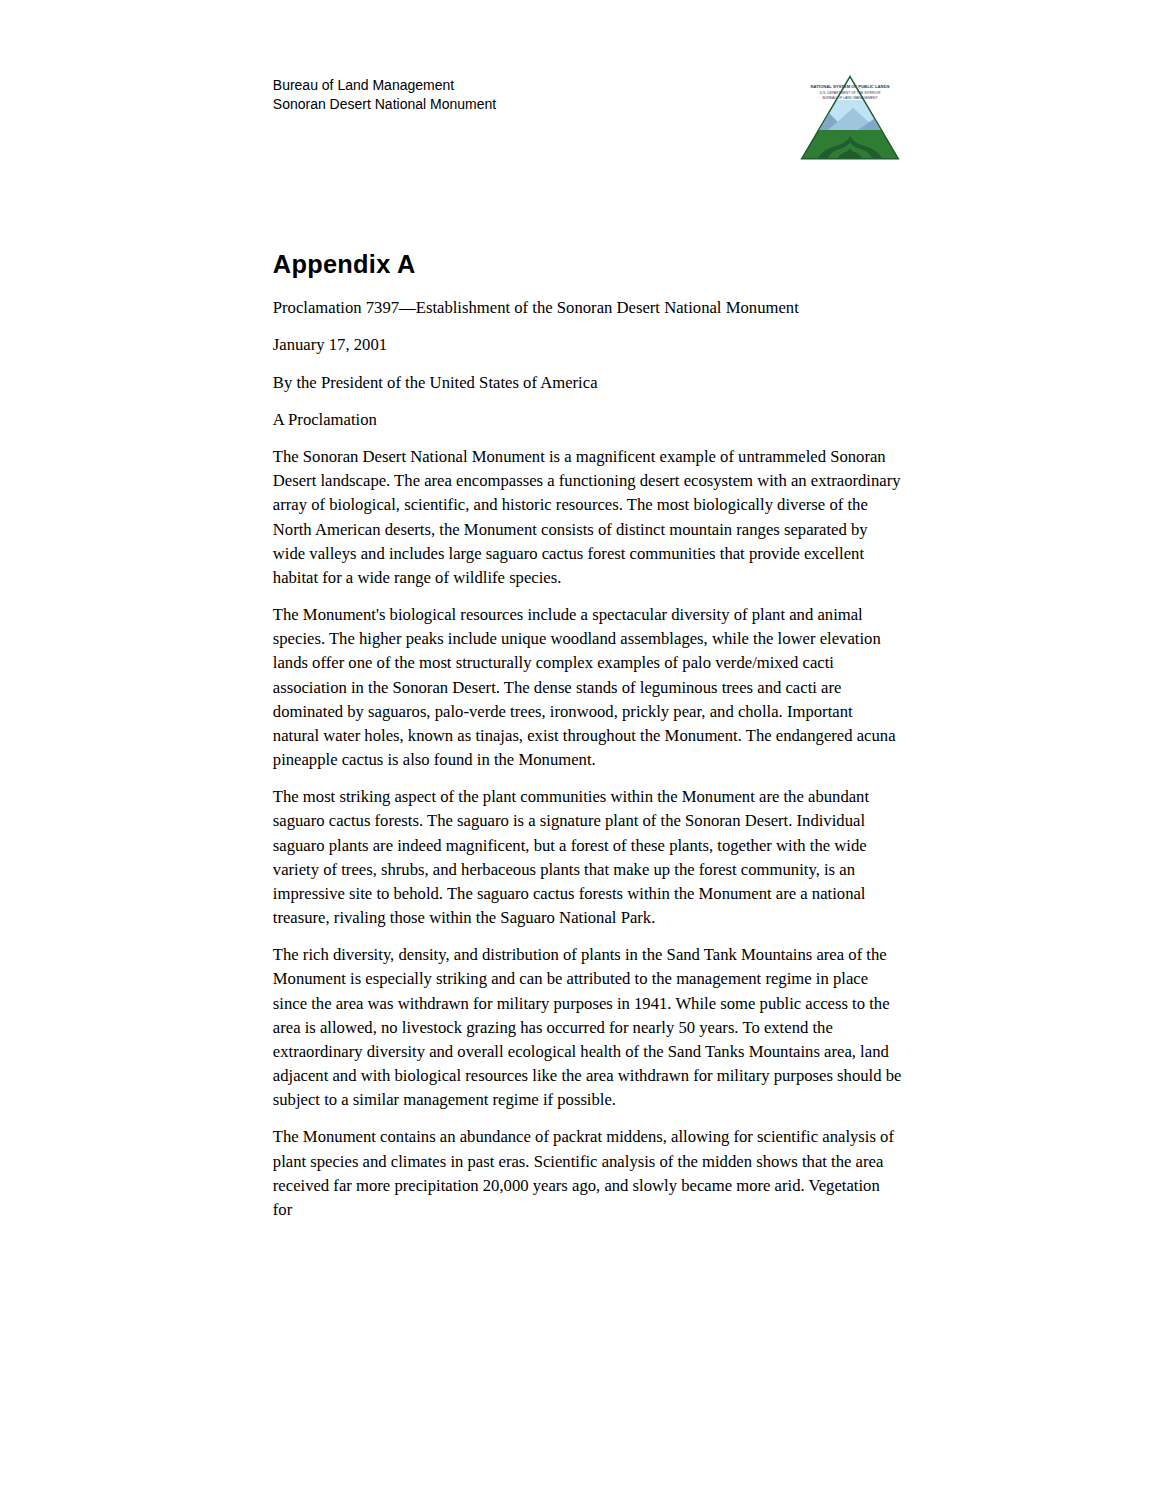Bureau of Land Management
Sonoran Desert National Monument
NATIONAL SYSTEM OF PUBLIC LANDS U.S. DEPARTMENT OF THE INTERIOR BUREAU OF LAND MANAGEMENT
Appendix A
Proclamation 7397—Establishment of the Sonoran Desert National Monument
January 17, 2001
By the President of the United States of America
A Proclamation
The Sonoran Desert National Monument is a magnificent example of untrammeled Sonoran Desert landscape. The area encompasses a functioning desert ecosystem with an extraordinary array of biological, scientific, and historic resources. The most biologically diverse of the North American deserts, the Monument consists of distinct mountain ranges separated by wide valleys and includes large saguaro cactus forest communities that provide excellent habitat for a wide range of wildlife species.
The Monument's biological resources include a spectacular diversity of plant and animal species. The higher peaks include unique woodland assemblages, while the lower elevation lands offer one of the most structurally complex examples of palo verde/mixed cacti association in the Sonoran Desert. The dense stands of leguminous trees and cacti are dominated by saguaros, palo-verde trees, ironwood, prickly pear, and cholla. Important natural water holes, known as tinajas, exist throughout the Monument. The endangered acuna pineapple cactus is also found in the Monument.
The most striking aspect of the plant communities within the Monument are the abundant saguaro cactus forests. The saguaro is a signature plant of the Sonoran Desert. Individual saguaro plants are indeed magnificent, but a forest of these plants, together with the wide variety of trees, shrubs, and herbaceous plants that make up the forest community, is an impressive site to behold. The saguaro cactus forests within the Monument are a national treasure, rivaling those within the Saguaro National Park.
The rich diversity, density, and distribution of plants in the Sand Tank Mountains area of the Monument is especially striking and can be attributed to the management regime in place since the area was withdrawn for military purposes in 1941. While some public access to the area is allowed, no livestock grazing has occurred for nearly 50 years. To extend the extraordinary diversity and overall ecological health of the Sand Tanks Mountains area, land adjacent and with biological resources like the area withdrawn for military purposes should be subject to a similar management regime if possible.
The Monument contains an abundance of packrat middens, allowing for scientific analysis of plant species and climates in past eras. Scientific analysis of the midden shows that the area received far more precipitation 20,000 years ago, and slowly became more arid. Vegetation for